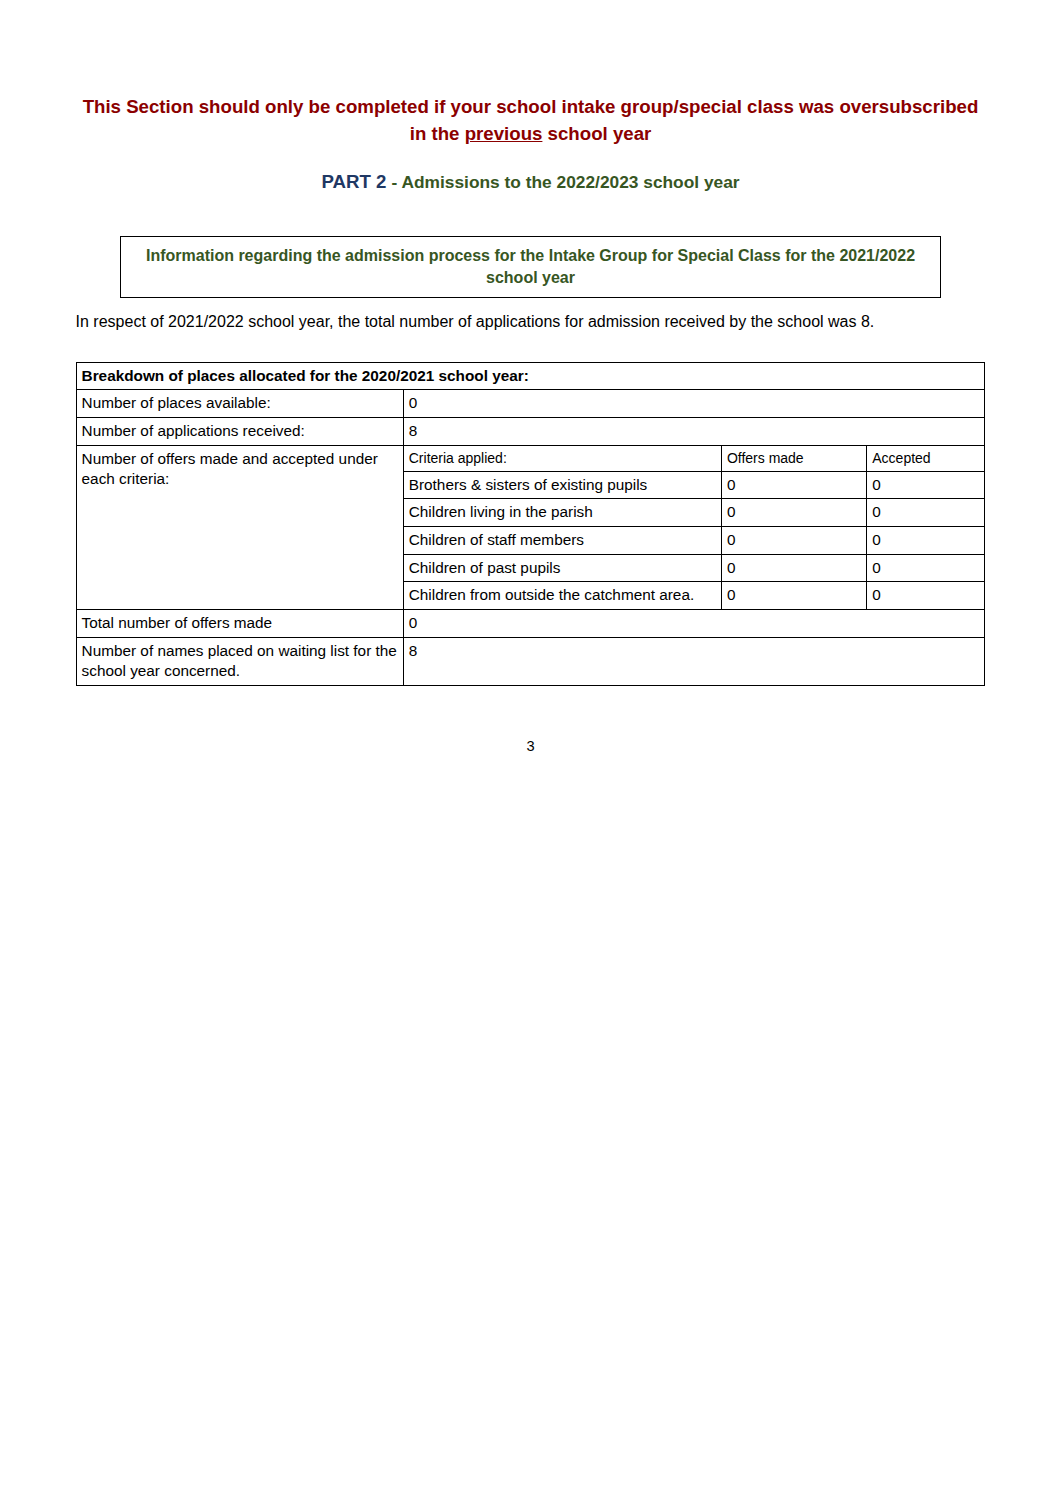This Section should only be completed if your school intake group/special class was oversubscribed in the previous school year
PART 2 - Admissions to the 2022/2023 school year
Information regarding the admission process for the Intake Group for Special Class for the 2021/2022 school year
In respect of 2021/2022 school year, the total number of applications for admission received by the school was 8.
| Breakdown of places allocated for the 2020/2021 school year: |
| Number of places available: | 0 |
| Number of applications received: | 8 |
| Number of offers made and accepted under each criteria: | Criteria applied: | Offers made | Accepted |
| Brothers & sisters of existing pupils | 0 | 0 |
| Children living in the parish | 0 | 0 |
| Children of staff members | 0 | 0 |
| Children of past pupils | 0 | 0 |
| Children from outside the catchment area. | 0 | 0 |
| Total number of offers made | 0 |
| Number of names placed on waiting list for the school year concerned. | 8 |
3